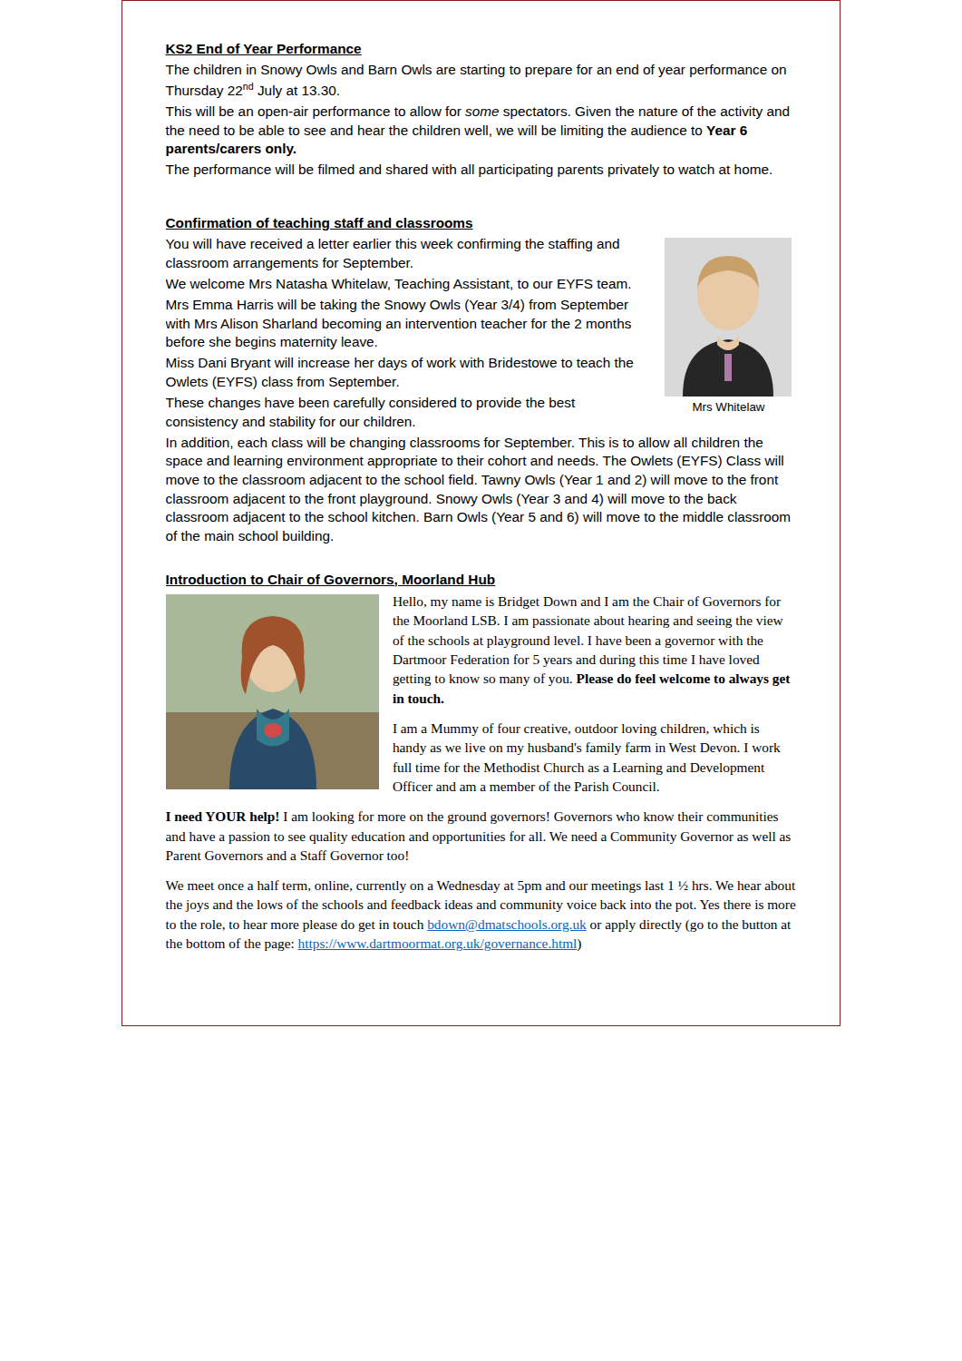KS2 End of Year Performance
The children in Snowy Owls and Barn Owls are starting to prepare for an end of year performance on Thursday 22nd July at 13.30.
This will be an open-air performance to allow for some spectators. Given the nature of the activity and the need to be able to see and hear the children well, we will be limiting the audience to Year 6 parents/carers only.
The performance will be filmed and shared with all participating parents privately to watch at home.
Confirmation of teaching staff and classrooms
Mrs Whitelaw
You will have received a letter earlier this week confirming the staffing and classroom arrangements for September.
We welcome Mrs Natasha Whitelaw, Teaching Assistant, to our EYFS team.
Mrs Emma Harris will be taking the Snowy Owls (Year 3/4) from September with Mrs Alison Sharland becoming an intervention teacher for the 2 months before she begins maternity leave.
Miss Dani Bryant will increase her days of work with Bridestowe to teach the Owlets (EYFS) class from September.
These changes have been carefully considered to provide the best consistency and stability for our children.
In addition, each class will be changing classrooms for September. This is to allow all children the space and learning environment appropriate to their cohort and needs. The Owlets (EYFS) Class will move to the classroom adjacent to the school field. Tawny Owls (Year 1 and 2) will move to the front classroom adjacent to the front playground. Snowy Owls (Year 3 and 4) will move to the back classroom adjacent to the school kitchen. Barn Owls (Year 5 and 6) will move to the middle classroom of the main school building.
Introduction to Chair of Governors, Moorland Hub
Hello, my name is Bridget Down and I am the Chair of Governors for the Moorland LSB. I am passionate about hearing and seeing the view of the schools at playground level. I have been a governor with the Dartmoor Federation for 5 years and during this time I have loved getting to know so many of you. Please do feel welcome to always get in touch.
I am a Mummy of four creative, outdoor loving children, which is handy as we live on my husband's family farm in West Devon. I work full time for the Methodist Church as a Learning and Development Officer and am a member of the Parish Council.
I need YOUR help! I am looking for more on the ground governors! Governors who know their communities and have a passion to see quality education and opportunities for all. We need a Community Governor as well as Parent Governors and a Staff Governor too!
We meet once a half term, online, currently on a Wednesday at 5pm and our meetings last 1 ½ hrs. We hear about the joys and the lows of the schools and feedback ideas and community voice back into the pot. Yes there is more to the role, to hear more please do get in touch bdown@dmatschools.org.uk or apply directly (go to the button at the bottom of the page: https://www.dartmoormat.org.uk/governance.html)